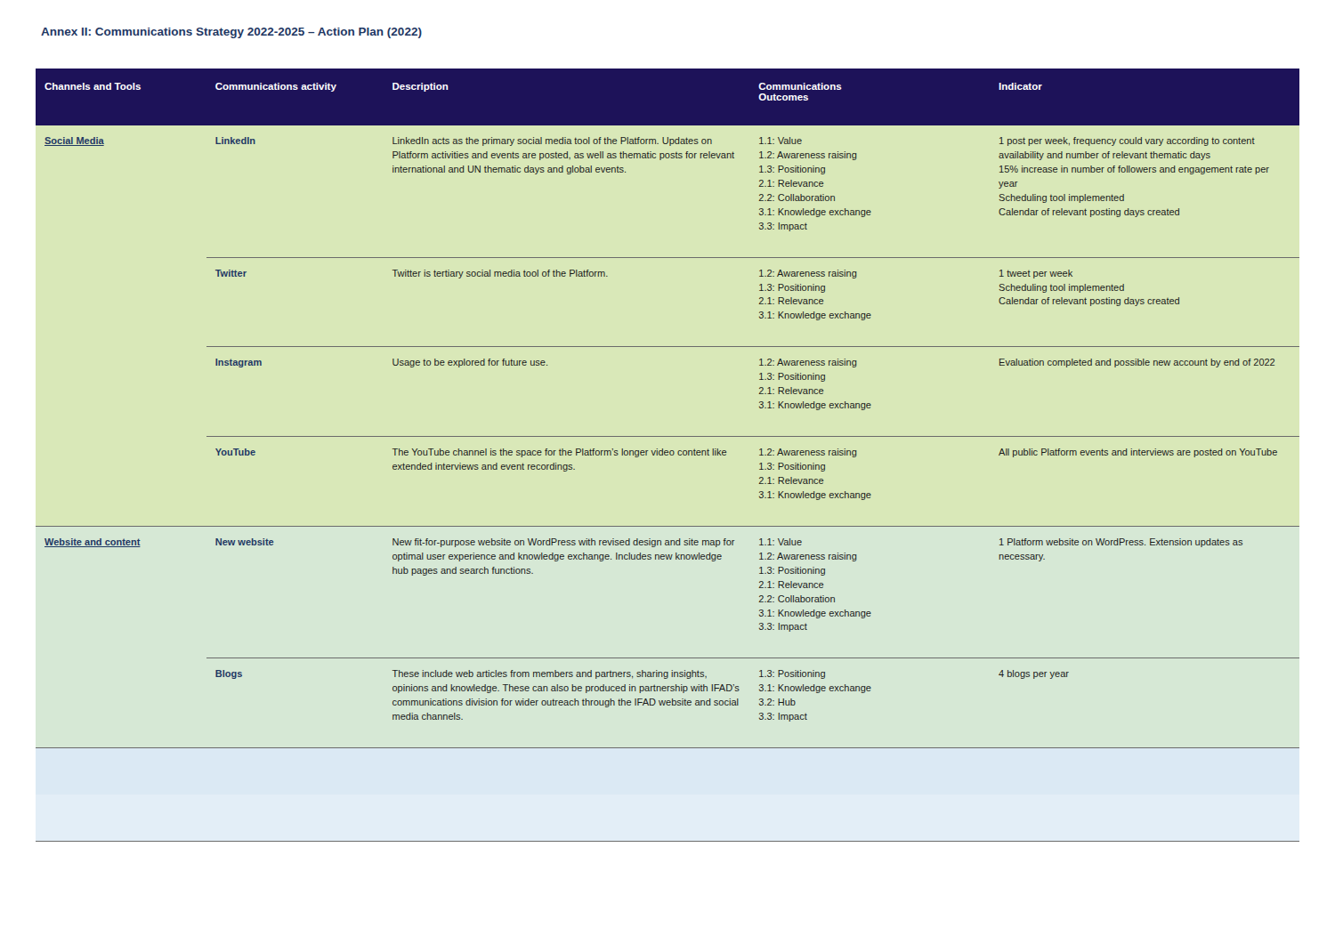Annex II: Communications Strategy 2022-2025 – Action Plan (2022)
| Channels and Tools | Communications activity | Description | Communications Outcomes | Indicator |
| --- | --- | --- | --- | --- |
| Social Media | LinkedIn | LinkedIn acts as the primary social media tool of the Platform. Updates on Platform activities and events are posted, as well as thematic posts for relevant international and UN thematic days and global events. | 1.1: Value 1.2: Awareness raising 1.3: Positioning 2.1: Relevance 2.2: Collaboration 3.1: Knowledge exchange 3.3: Impact | 1 post per week, frequency could vary according to content availability and number of relevant thematic days 15% increase in number of followers and engagement rate per year Scheduling tool implemented Calendar of relevant posting days created |
| Twitter | Twitter is tertiary social media tool of the Platform. | 1.2: Awareness raising 1.3: Positioning 2.1: Relevance 3.1: Knowledge exchange | 1 tweet per week Scheduling tool implemented Calendar of relevant posting days created |
| Instagram | Usage to be explored for future use. | 1.2: Awareness raising 1.3: Positioning 2.1: Relevance 3.1: Knowledge exchange | Evaluation completed and possible new account by end of 2022 |
| YouTube | The YouTube channel is the space for the Platform’s longer video content like extended interviews and event recordings. | 1.2: Awareness raising 1.3: Positioning 2.1: Relevance 3.1: Knowledge exchange | All public Platform events and interviews are posted on YouTube |
| Website and content | New website | New fit-for-purpose website on WordPress with revised design and site map for optimal user experience and knowledge exchange. Includes new knowledge hub pages and search functions. | 1.1: Value 1.2: Awareness raising 1.3: Positioning 2.1: Relevance 2.2: Collaboration 3.1: Knowledge exchange 3.3: Impact | 1 Platform website on WordPress. Extension updates as necessary. |
| Blogs | These include web articles from members and partners, sharing insights, opinions and knowledge. These can also be produced in partnership with IFAD’s communications division for wider outreach through the IFAD website and social media channels. | 1.3: Positioning 3.1: Knowledge exchange 3.2: Hub 3.3: Impact | 4 blogs per year |